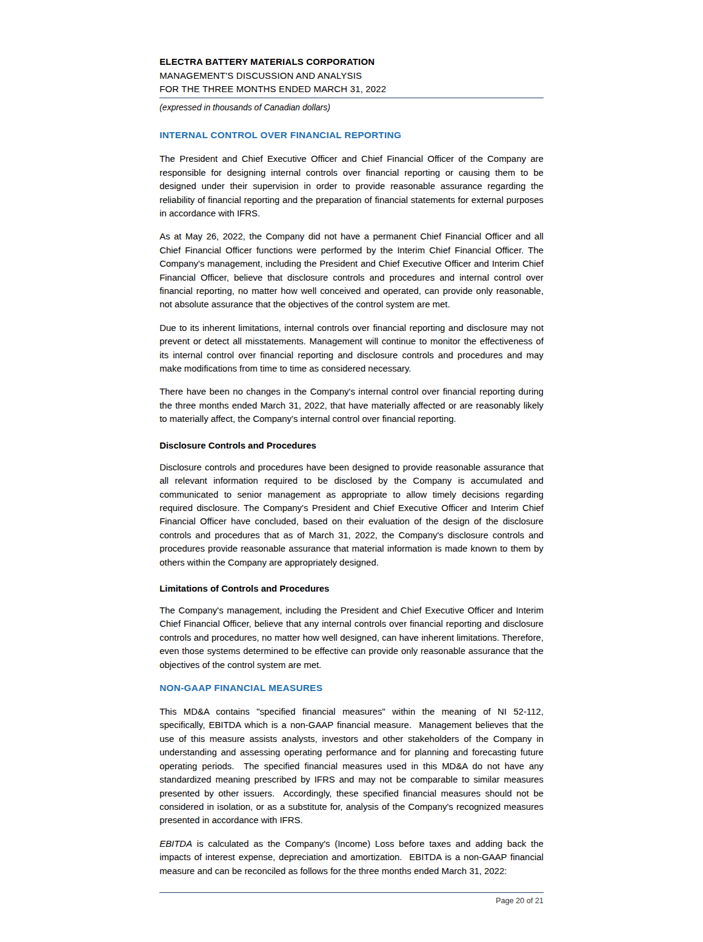ELECTRA BATTERY MATERIALS CORPORATION
MANAGEMENT'S DISCUSSION AND ANALYSIS
FOR THE THREE MONTHS ENDED MARCH 31, 2022
(expressed in thousands of Canadian dollars)
INTERNAL CONTROL OVER FINANCIAL REPORTING
The President and Chief Executive Officer and Chief Financial Officer of the Company are responsible for designing internal controls over financial reporting or causing them to be designed under their supervision in order to provide reasonable assurance regarding the reliability of financial reporting and the preparation of financial statements for external purposes in accordance with IFRS.
As at May 26, 2022, the Company did not have a permanent Chief Financial Officer and all Chief Financial Officer functions were performed by the Interim Chief Financial Officer. The Company's management, including the President and Chief Executive Officer and Interim Chief Financial Officer, believe that disclosure controls and procedures and internal control over financial reporting, no matter how well conceived and operated, can provide only reasonable, not absolute assurance that the objectives of the control system are met.
Due to its inherent limitations, internal controls over financial reporting and disclosure may not prevent or detect all misstatements. Management will continue to monitor the effectiveness of its internal control over financial reporting and disclosure controls and procedures and may make modifications from time to time as considered necessary.
There have been no changes in the Company's internal control over financial reporting during the three months ended March 31, 2022, that have materially affected or are reasonably likely to materially affect, the Company's internal control over financial reporting.
Disclosure Controls and Procedures
Disclosure controls and procedures have been designed to provide reasonable assurance that all relevant information required to be disclosed by the Company is accumulated and communicated to senior management as appropriate to allow timely decisions regarding required disclosure. The Company's President and Chief Executive Officer and Interim Chief Financial Officer have concluded, based on their evaluation of the design of the disclosure controls and procedures that as of March 31, 2022, the Company's disclosure controls and procedures provide reasonable assurance that material information is made known to them by others within the Company are appropriately designed.
Limitations of Controls and Procedures
The Company's management, including the President and Chief Executive Officer and Interim Chief Financial Officer, believe that any internal controls over financial reporting and disclosure controls and procedures, no matter how well designed, can have inherent limitations. Therefore, even those systems determined to be effective can provide only reasonable assurance that the objectives of the control system are met.
NON-GAAP FINANCIAL MEASURES
This MD&A contains "specified financial measures" within the meaning of NI 52-112, specifically, EBITDA which is a non-GAAP financial measure. Management believes that the use of this measure assists analysts, investors and other stakeholders of the Company in understanding and assessing operating performance and for planning and forecasting future operating periods. The specified financial measures used in this MD&A do not have any standardized meaning prescribed by IFRS and may not be comparable to similar measures presented by other issuers. Accordingly, these specified financial measures should not be considered in isolation, or as a substitute for, analysis of the Company's recognized measures presented in accordance with IFRS.
EBITDA is calculated as the Company's (Income) Loss before taxes and adding back the impacts of interest expense, depreciation and amortization. EBITDA is a non-GAAP financial measure and can be reconciled as follows for the three months ended March 31, 2022:
Page 20 of 21